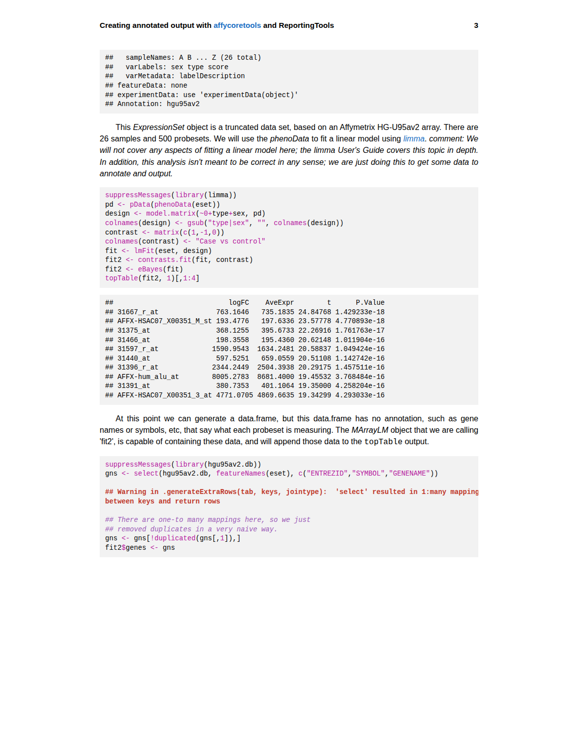Creating annotated output with affycoretools and ReportingTools 3
##   sampleNames: A B ... Z (26 total)
##   varLabels: sex type score
##   varMetadata: labelDescription
## featureData: none
## experimentData: use 'experimentData(object)'
## Annotation: hgu95av2
This ExpressionSet object is a truncated data set, based on an Affymetrix HG-U95av2 array. There are 26 samples and 500 probesets. We will use the phenoData to fit a linear model using limma. comment: We will not cover any aspects of fitting a linear model here; the limma User's Guide covers this topic in depth. In addition, this analysis isn't meant to be correct in any sense; we are just doing this to get some data to annotate and output.
suppressMessages(library(limma))
pd <- pData(phenoData(eset))
design <- model.matrix(~0+type+sex, pd)
colnames(design) <- gsub("type|sex", "", colnames(design))
contrast <- matrix(c(1,-1,0))
colnames(contrast) <- "Case vs control"
fit <- lmFit(eset, design)
fit2 <- contrasts.fit(fit, contrast)
fit2 <- eBayes(fit)
topTable(fit2, 1)[,1:4]
##                            logFC    AveExpr        t      P.Value
## 31667_r_at              763.1646   735.1835 24.84768 1.429233e-18
## AFFX-HSAC07_X00351_M_st 193.4776   197.6336 23.57778 4.770893e-18
## 31375_at                368.1255   395.6733 22.26916 1.761763e-17
## 31466_at                198.3558   195.4360 20.62148 1.011904e-16
## 31597_r_at             1590.9543  1634.2481 20.58837 1.049424e-16
## 31440_at                597.5251   659.0559 20.51108 1.142742e-16
## 31396_r_at             2344.2449  2504.3938 20.29175 1.457511e-16
## AFFX-hum_alu_at        8005.2783  8681.4000 19.45532 3.768484e-16
## 31391_at                380.7353   401.1064 19.35000 4.258204e-16
## AFFX-HSAC07_X00351_3_at 4771.0705 4869.6635 19.34299 4.293033e-16
At this point we can generate a data.frame, but this data.frame has no annotation, such as gene names or symbols, etc, that say what each probeset is measuring. The MArrayLM object that we are calling 'fit2', is capable of containing these data, and will append those data to the topTable output.
suppressMessages(library(hgu95av2.db))
gns <- select(hgu95av2.db, featureNames(eset), c("ENTREZID","SYMBOL","GENENAME"))

## Warning in .generateExtraRows(tab, keys, jointype):  'select' resulted in 1:many mapping
between keys and return rows

## There are one-to many mappings here, so we just
## removed duplicates in a very naive way.
gns <- gns[!duplicated(gns[,1]),]
fit2$genes <- gns